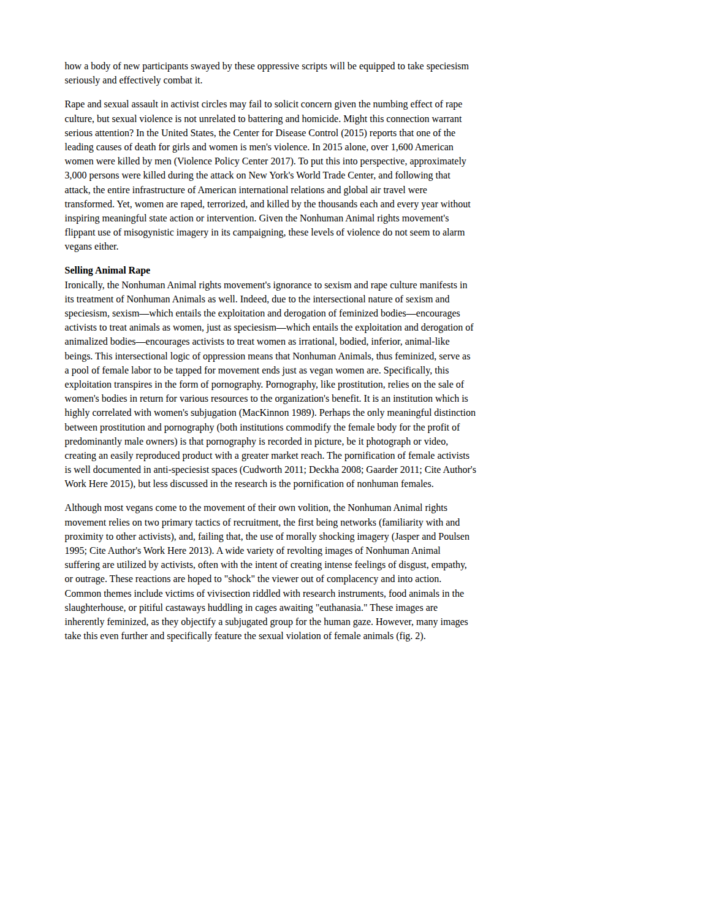how a body of new participants swayed by these oppressive scripts will be equipped to take speciesism seriously and effectively combat it.
Rape and sexual assault in activist circles may fail to solicit concern given the numbing effect of rape culture, but sexual violence is not unrelated to battering and homicide. Might this connection warrant serious attention? In the United States, the Center for Disease Control (2015) reports that one of the leading causes of death for girls and women is men's violence. In 2015 alone, over 1,600 American women were killed by men (Violence Policy Center 2017). To put this into perspective, approximately 3,000 persons were killed during the attack on New York's World Trade Center, and following that attack, the entire infrastructure of American international relations and global air travel were transformed. Yet, women are raped, terrorized, and killed by the thousands each and every year without inspiring meaningful state action or intervention. Given the Nonhuman Animal rights movement's flippant use of misogynistic imagery in its campaigning, these levels of violence do not seem to alarm vegans either.
Selling Animal Rape
Ironically, the Nonhuman Animal rights movement's ignorance to sexism and rape culture manifests in its treatment of Nonhuman Animals as well. Indeed, due to the intersectional nature of sexism and speciesism, sexism—which entails the exploitation and derogation of feminized bodies—encourages activists to treat animals as women, just as speciesism—which entails the exploitation and derogation of animalized bodies—encourages activists to treat women as irrational, bodied, inferior, animal-like beings. This intersectional logic of oppression means that Nonhuman Animals, thus feminized, serve as a pool of female labor to be tapped for movement ends just as vegan women are. Specifically, this exploitation transpires in the form of pornography. Pornography, like prostitution, relies on the sale of women's bodies in return for various resources to the organization's benefit. It is an institution which is highly correlated with women's subjugation (MacKinnon 1989). Perhaps the only meaningful distinction between prostitution and pornography (both institutions commodify the female body for the profit of predominantly male owners) is that pornography is recorded in picture, be it photograph or video, creating an easily reproduced product with a greater market reach. The pornification of female activists is well documented in anti-speciesist spaces (Cudworth 2011; Deckha 2008; Gaarder 2011; Cite Author's Work Here 2015), but less discussed in the research is the pornification of nonhuman females.
Although most vegans come to the movement of their own volition, the Nonhuman Animal rights movement relies on two primary tactics of recruitment, the first being networks (familiarity with and proximity to other activists), and, failing that, the use of morally shocking imagery (Jasper and Poulsen 1995; Cite Author's Work Here 2013). A wide variety of revolting images of Nonhuman Animal suffering are utilized by activists, often with the intent of creating intense feelings of disgust, empathy, or outrage. These reactions are hoped to "shock" the viewer out of complacency and into action. Common themes include victims of vivisection riddled with research instruments, food animals in the slaughterhouse, or pitiful castaways huddling in cages awaiting "euthanasia." These images are inherently feminized, as they objectify a subjugated group for the human gaze. However, many images take this even further and specifically feature the sexual violation of female animals (fig. 2).